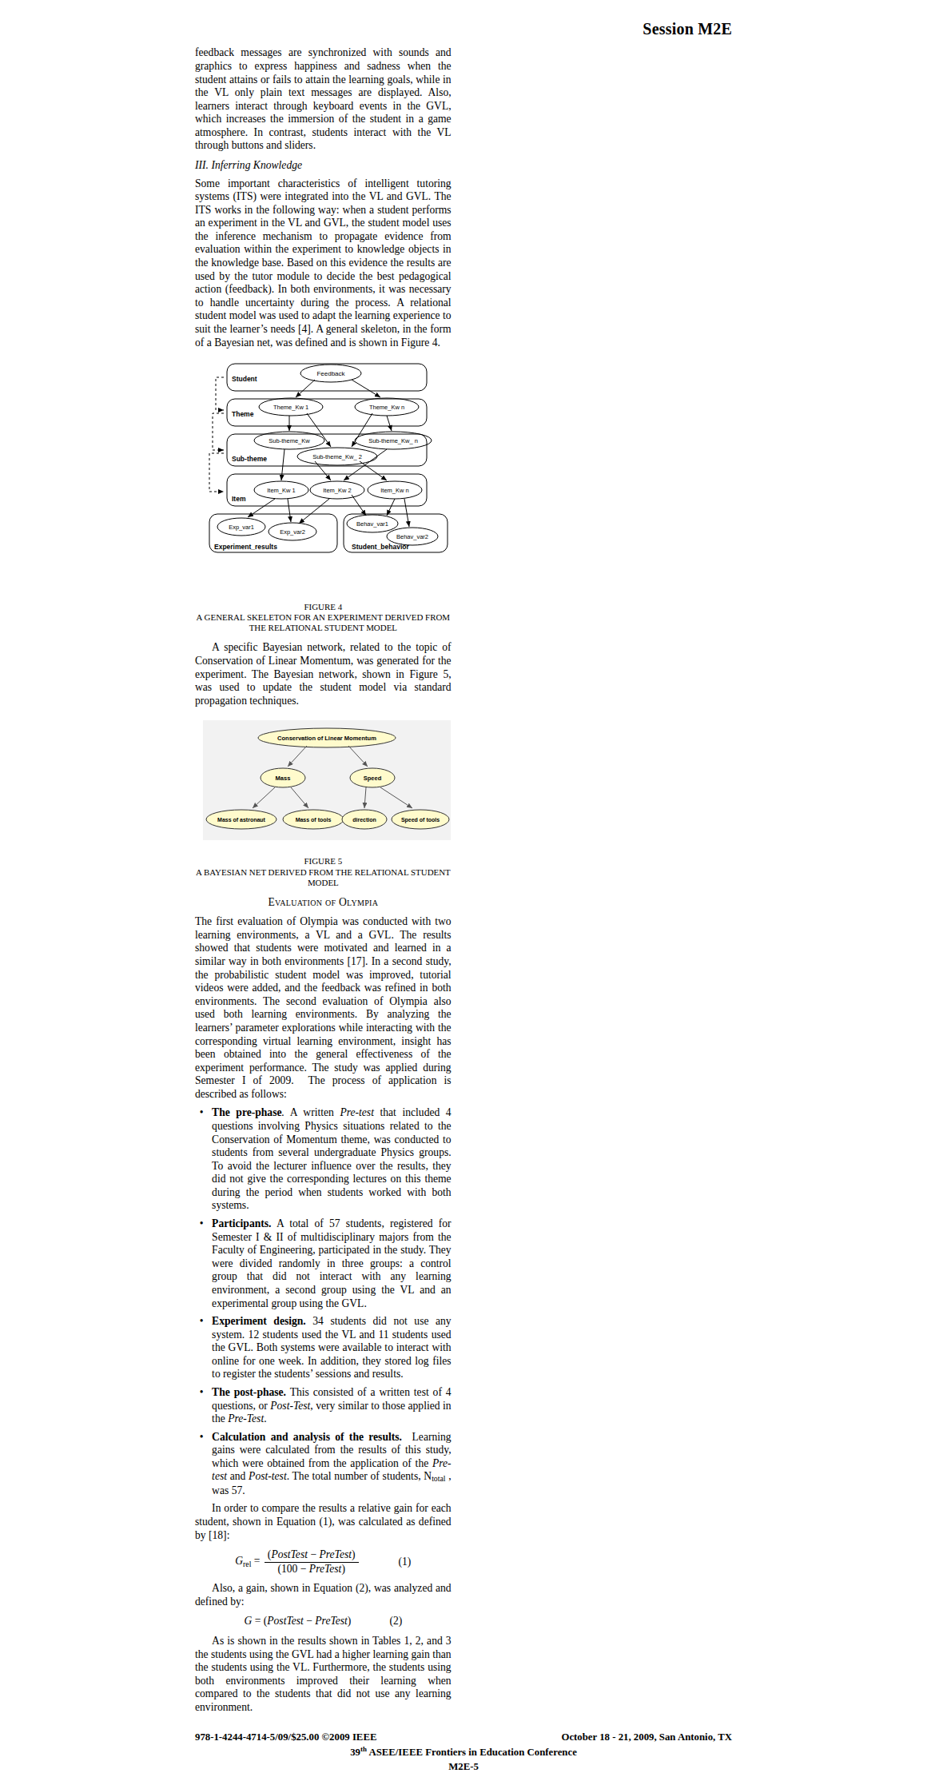Session M2E
feedback messages are synchronized with sounds and graphics to express happiness and sadness when the student attains or fails to attain the learning goals, while in the VL only plain text messages are displayed. Also, learners interact through keyboard events in the GVL, which increases the immersion of the student in a game atmosphere. In contrast, students interact with the VL through buttons and sliders.
III. Inferring Knowledge
Some important characteristics of intelligent tutoring systems (ITS) were integrated into the VL and GVL. The ITS works in the following way: when a student performs an experiment in the VL and GVL, the student model uses the inference mechanism to propagate evidence from evaluation within the experiment to knowledge objects in the knowledge base. Based on this evidence the results are used by the tutor module to decide the best pedagogical action (feedback). In both environments, it was necessary to handle uncertainty during the process. A relational student model was used to adapt the learning experience to suit the learner’s needs [4]. A general skeleton, in the form of a Bayesian net, was defined and is shown in Figure 4.
Student Theme Sub-theme Item Experiment_results Student_behavior Feedback Theme_Kw 1 Theme_Kw n Sub-theme_Kw Sub-theme_Kw_ n Sub-theme_Kw_ 2 Item_Kw 1 Item_Kw 2 Item_Kw n Exp_var1 Exp_var2 Behav_var1 Behav_var2
FIGURE 4 A GENERAL SKELETON FOR AN EXPERIMENT DERIVED FROM THE RELATIONAL STUDENT MODEL
A specific Bayesian network, related to the topic of Conservation of Linear Momentum, was generated for the experiment. The Bayesian network, shown in Figure 5, was used to update the student model via standard propagation techniques.
Conservation of Linear Momentum Mass Speed Mass of astronaut Mass of tools direction Speed of tools
FIGURE 5 A BAYESIAN NET DERIVED FROM THE RELATIONAL STUDENT MODEL
Evaluation of Olympia
The first evaluation of Olympia was conducted with two learning environments, a VL and a GVL. The results showed that students were motivated and learned in a similar way in both environments [17]. In a second study, the probabilistic student model was improved, tutorial videos were added, and the feedback was refined in both environments. The second evaluation of Olympia also used both learning environments. By analyzing the learners’ parameter explorations while interacting with the corresponding virtual learning environment, insight has been obtained into the general effectiveness of the experiment performance. The study was applied during Semester I of 2009. The process of application is described as follows:
The pre-phase. A written Pre-test that included 4 questions involving Physics situations related to the Conservation of Momentum theme, was conducted to students from several undergraduate Physics groups. To avoid the lecturer influence over the results, they did not give the corresponding lectures on this theme during the period when students worked with both systems.
Participants. A total of 57 students, registered for Semester I & II of multidisciplinary majors from the Faculty of Engineering, participated in the study. They were divided randomly in three groups: a control group that did not interact with any learning environment, a second group using the VL and an experimental group using the GVL.
Experiment design. 34 students did not use any system. 12 students used the VL and 11 students used the GVL. Both systems were available to interact with online for one week. In addition, they stored log files to register the students’ sessions and results.
The post-phase. This consisted of a written test of 4 questions, or Post-Test, very similar to those applied in the Pre-Test.
Calculation and analysis of the results. Learning gains were calculated from the results of this study, which were obtained from the application of the Pre-test and Post-test. The total number of students, Ntotal , was 57.
In order to compare the results a relative gain for each student, shown in Equation (1), was calculated as defined by [18]:
Grel = (PostTest − PreTest) (100 − PreTest)
(1)
Also, a gain, shown in Equation (2), was analyzed and defined by:
G = (PostTest − PreTest)
(2)
As is shown in the results shown in Tables 1, 2, and 3 the students using the GVL had a higher learning gain than the students using the VL. Furthermore, the students using both environments improved their learning when compared to the students that did not use any learning environment.
978-1-4244-4714-5/09/$25.00 ©2009 IEEE
October 18 - 21, 2009, San Antonio, TX
39th ASEE/IEEE Frontiers in Education Conference
M2E-5